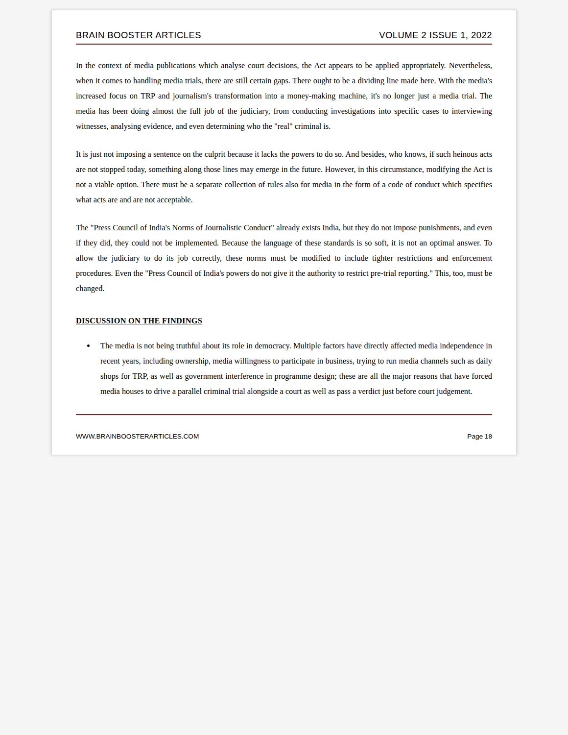BRAIN BOOSTER ARTICLES VOLUME 2 ISSUE 1, 2022
In the context of media publications which analyse court decisions, the Act appears to be applied appropriately. Nevertheless, when it comes to handling media trials, there are still certain gaps. There ought to be a dividing line made here. With the media's increased focus on TRP and journalism's transformation into a money-making machine, it's no longer just a media trial. The media has been doing almost the full job of the judiciary, from conducting investigations into specific cases to interviewing witnesses, analysing evidence, and even determining who the "real" criminal is.
It is just not imposing a sentence on the culprit because it lacks the powers to do so. And besides, who knows, if such heinous acts are not stopped today, something along those lines may emerge in the future. However, in this circumstance, modifying the Act is not a viable option. There must be a separate collection of rules also for media in the form of a code of conduct which specifies what acts are and are not acceptable.
The "Press Council of India's Norms of Journalistic Conduct" already exists India, but they do not impose punishments, and even if they did, they could not be implemented. Because the language of these standards is so soft, it is not an optimal answer. To allow the judiciary to do its job correctly, these norms must be modified to include tighter restrictions and enforcement procedures. Even the "Press Council of India's powers do not give it the authority to restrict pre-trial reporting." This, too, must be changed.
DISCUSSION ON THE FINDINGS
The media is not being truthful about its role in democracy. Multiple factors have directly affected media independence in recent years, including ownership, media willingness to participate in business, trying to run media channels such as daily shops for TRP, as well as government interference in programme design; these are all the major reasons that have forced media houses to drive a parallel criminal trial alongside a court as well as pass a verdict just before court judgement.
WWW.BRAINBOOSTERARTICLES.COM Page 18